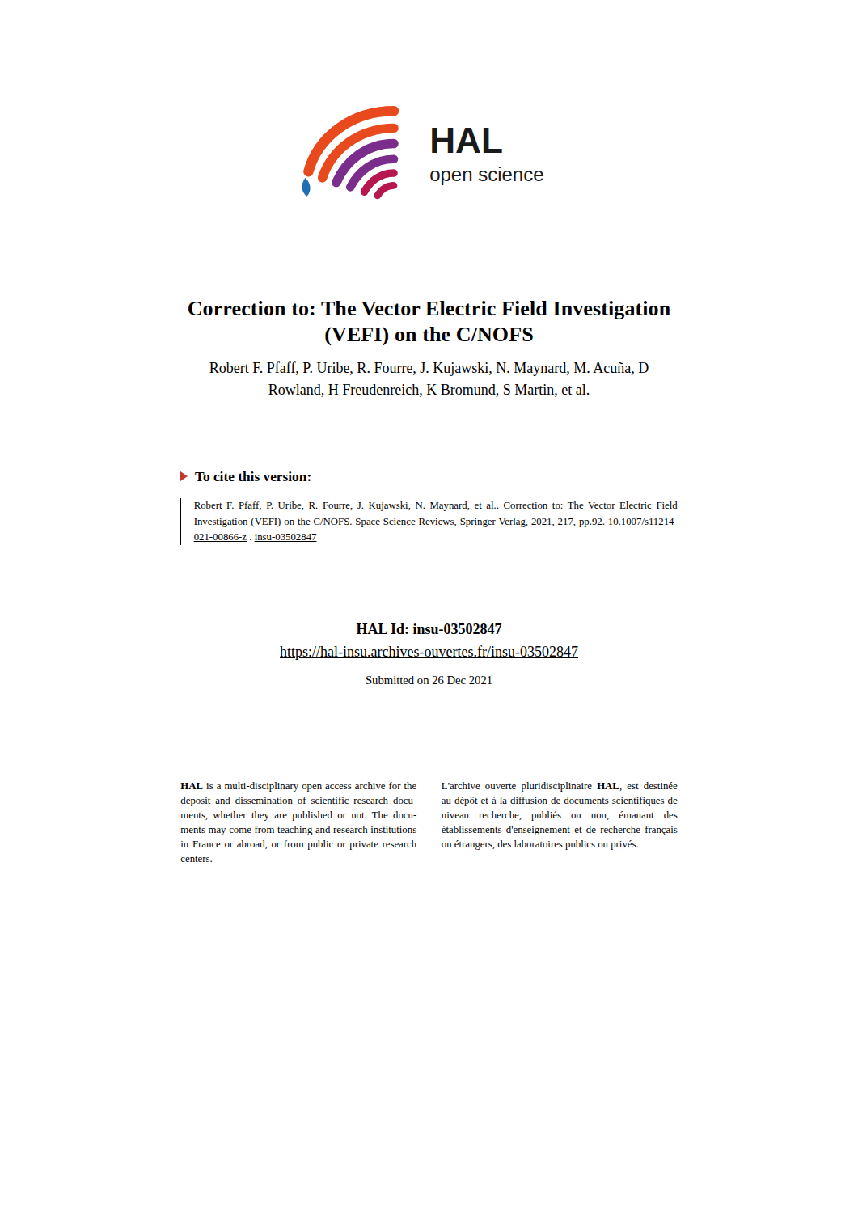HAL open science
Correction to: The Vector Electric Field Investigation
(VEFI) on the C/NOFS
Robert F. Pfaff, P. Uribe, R. Fourre, J. Kujawski, N. Maynard, M. Acuña, D
Rowland, H Freudenreich, K Bromund, S Martin, et al.
To cite this version:
Robert F. Pfaff, P. Uribe, R. Fourre, J. Kujawski, N. Maynard, et al.. Correction to: The Vector Electric Field Investigation (VEFI) on the C/NOFS. Space Science Reviews, Springer Verlag, 2021, 217, pp.92. 10.1007/s11214-021-00866-z . insu-03502847
HAL Id: insu-03502847
https://hal-insu.archives-ouvertes.fr/insu-03502847
Submitted on 26 Dec 2021
HAL is a multi-disciplinary open access archive for the deposit and dissemination of scientific research documents, whether they are published or not. The documents may come from teaching and research institutions in France or abroad, or from public or private research centers.
L'archive ouverte pluridisciplinaire HAL, est destinée au dépôt et à la diffusion de documents scientifiques de niveau recherche, publiés ou non, émanant des établissements d'enseignement et de recherche français ou étrangers, des laboratoires publics ou privés.